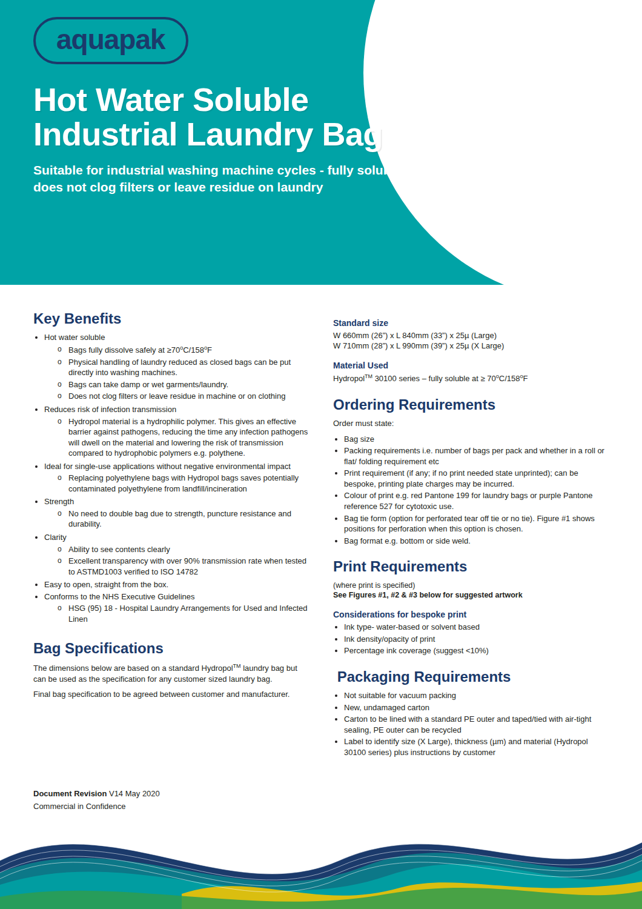aquapak
Hot Water Soluble
Industrial Laundry Bag
Suitable for industrial washing machine cycles - fully soluble,
does not clog filters or leave residue on laundry
Key Benefits
Hot water soluble
Bags fully dissolve safely at ≥70oC/158oF
Physical handling of laundry reduced as closed bags can be put directly into washing machines.
Bags can take damp or wet garments/laundry.
Does not clog filters or leave residue in machine or on clothing
Reduces risk of infection transmission
Hydropol material is a hydrophilic polymer. This gives an effective barrier against pathogens, reducing the time any infection pathogens will dwell on the material and lowering the risk of transmission compared to hydrophobic polymers e.g. polythene.
Ideal for single-use applications without negative environmental impact
Replacing polyethylene bags with Hydropol bags saves potentially contaminated polyethylene from landfill/incineration
Strength
No need to double bag due to strength, puncture resistance and durability.
Clarity
Ability to see contents clearly
Excellent transparency with over 90% transmission rate when tested to ASTMD1003 verified to ISO 14782
Easy to open, straight from the box.
Conforms to the NHS Executive Guidelines
HSG (95) 18 - Hospital Laundry Arrangements for Used and Infected Linen
Bag Specifications
The dimensions below are based on a standard HydropolTM laundry bag but can be used as the specification for any customer sized laundry bag.
Final bag specification to be agreed between customer and manufacturer.
Standard size
W 660mm (26”) x L 840mm (33”) x 25µ (Large)
W 710mm (28”) x L 990mm (39”) x 25µ (X Large)
Material Used
HydropolTM 30100 series – fully soluble at ≥ 70oC/158oF
Ordering Requirements
Order must state:
Bag size
Packing requirements i.e. number of bags per pack and whether in a roll or flat/ folding requirement etc
Print requirement (if any; if no print needed state unprinted); can be bespoke, printing plate charges may be incurred.
Colour of print e.g. red Pantone 199 for laundry bags or purple Pantone reference 527 for cytotoxic use.
Bag tie form (option for perforated tear off tie or no tie). Figure #1 shows positions for perforation when this option is chosen.
Bag format e.g. bottom or side weld.
Print Requirements
(where print is specified)
See Figures #1, #2 & #3 below for suggested artwork
Considerations for bespoke print
Ink type- water-based or solvent based
Ink density/opacity of print
Percentage ink coverage (suggest <10%)
Packaging Requirements
Not suitable for vacuum packing
New, undamaged carton
Carton to be lined with a standard PE outer and taped/tied with air-tight sealing, PE outer can be recycled
Label to identify size (X Large), thickness (µm) and material (Hydropol 30100 series) plus instructions by customer
Document Revision V14 May 2020
Commercial in Confidence